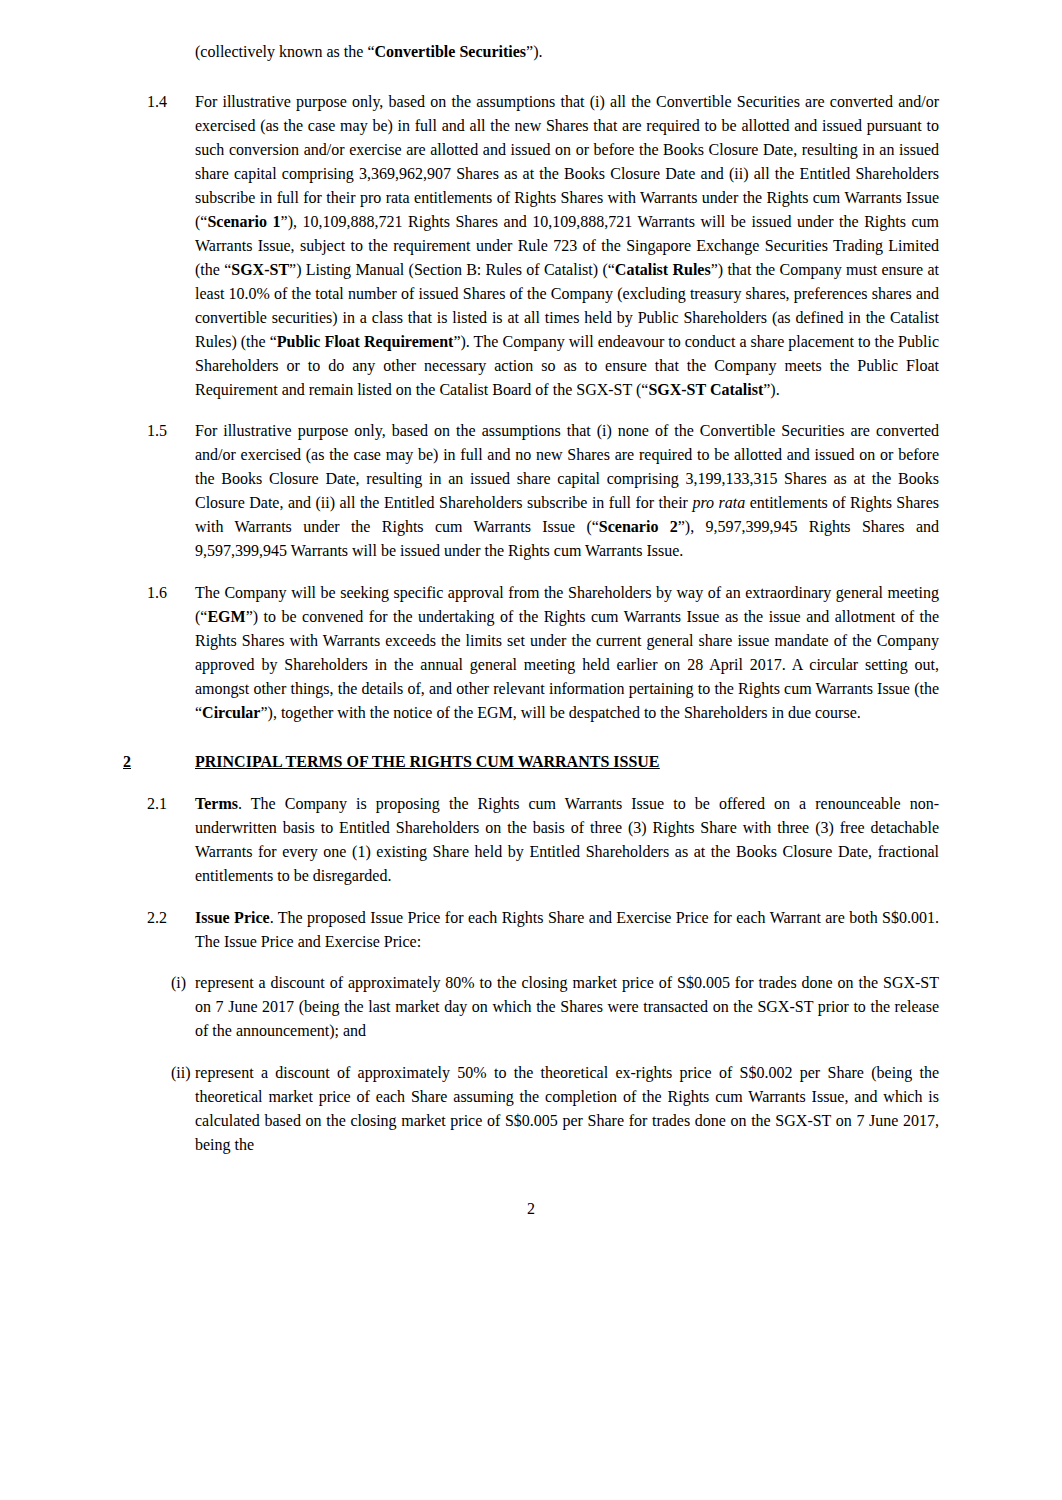(collectively known as the “Convertible Securities”).
1.4
For illustrative purpose only, based on the assumptions that (i) all the Convertible Securities are converted and/or exercised (as the case may be) in full and all the new Shares that are required to be allotted and issued pursuant to such conversion and/or exercise are allotted and issued on or before the Books Closure Date, resulting in an issued share capital comprising 3,369,962,907 Shares as at the Books Closure Date and (ii) all the Entitled Shareholders subscribe in full for their pro rata entitlements of Rights Shares with Warrants under the Rights cum Warrants Issue (“Scenario 1”), 10,109,888,721 Rights Shares and 10,109,888,721 Warrants will be issued under the Rights cum Warrants Issue, subject to the requirement under Rule 723 of the Singapore Exchange Securities Trading Limited (the “SGX-ST”) Listing Manual (Section B: Rules of Catalist) (“Catalist Rules”) that the Company must ensure at least 10.0% of the total number of issued Shares of the Company (excluding treasury shares, preferences shares and convertible securities) in a class that is listed is at all times held by Public Shareholders (as defined in the Catalist Rules) (the “Public Float Requirement”). The Company will endeavour to conduct a share placement to the Public Shareholders or to do any other necessary action so as to ensure that the Company meets the Public Float Requirement and remain listed on the Catalist Board of the SGX-ST (“SGX-ST Catalist”).
1.5
For illustrative purpose only, based on the assumptions that (i) none of the Convertible Securities are converted and/or exercised (as the case may be) in full and no new Shares are required to be allotted and issued on or before the Books Closure Date, resulting in an issued share capital comprising 3,199,133,315 Shares as at the Books Closure Date, and (ii) all the Entitled Shareholders subscribe in full for their pro rata entitlements of Rights Shares with Warrants under the Rights cum Warrants Issue (“Scenario 2”), 9,597,399,945 Rights Shares and 9,597,399,945 Warrants will be issued under the Rights cum Warrants Issue.
1.6
The Company will be seeking specific approval from the Shareholders by way of an extraordinary general meeting (“EGM”) to be convened for the undertaking of the Rights cum Warrants Issue as the issue and allotment of the Rights Shares with Warrants exceeds the limits set under the current general share issue mandate of the Company approved by Shareholders in the annual general meeting held earlier on 28 April 2017. A circular setting out, amongst other things, the details of, and other relevant information pertaining to the Rights cum Warrants Issue (the “Circular”), together with the notice of the EGM, will be despatched to the Shareholders in due course.
2 PRINCIPAL TERMS OF THE RIGHTS CUM WARRANTS ISSUE
2.1
Terms. The Company is proposing the Rights cum Warrants Issue to be offered on a renounceable non-underwritten basis to Entitled Shareholders on the basis of three (3) Rights Share with three (3) free detachable Warrants for every one (1) existing Share held by Entitled Shareholders as at the Books Closure Date, fractional entitlements to be disregarded.
2.2
Issue Price. The proposed Issue Price for each Rights Share and Exercise Price for each Warrant are both S$0.001. The Issue Price and Exercise Price:
(i)
represent a discount of approximately 80% to the closing market price of S$0.005 for trades done on the SGX-ST on 7 June 2017 (being the last market day on which the Shares were transacted on the SGX-ST prior to the release of the announcement); and
(ii)
represent a discount of approximately 50% to the theoretical ex-rights price of S$0.002 per Share (being the theoretical market price of each Share assuming the completion of the Rights cum Warrants Issue, and which is calculated based on the closing market price of S$0.005 per Share for trades done on the SGX-ST on 7 June 2017, being the
2